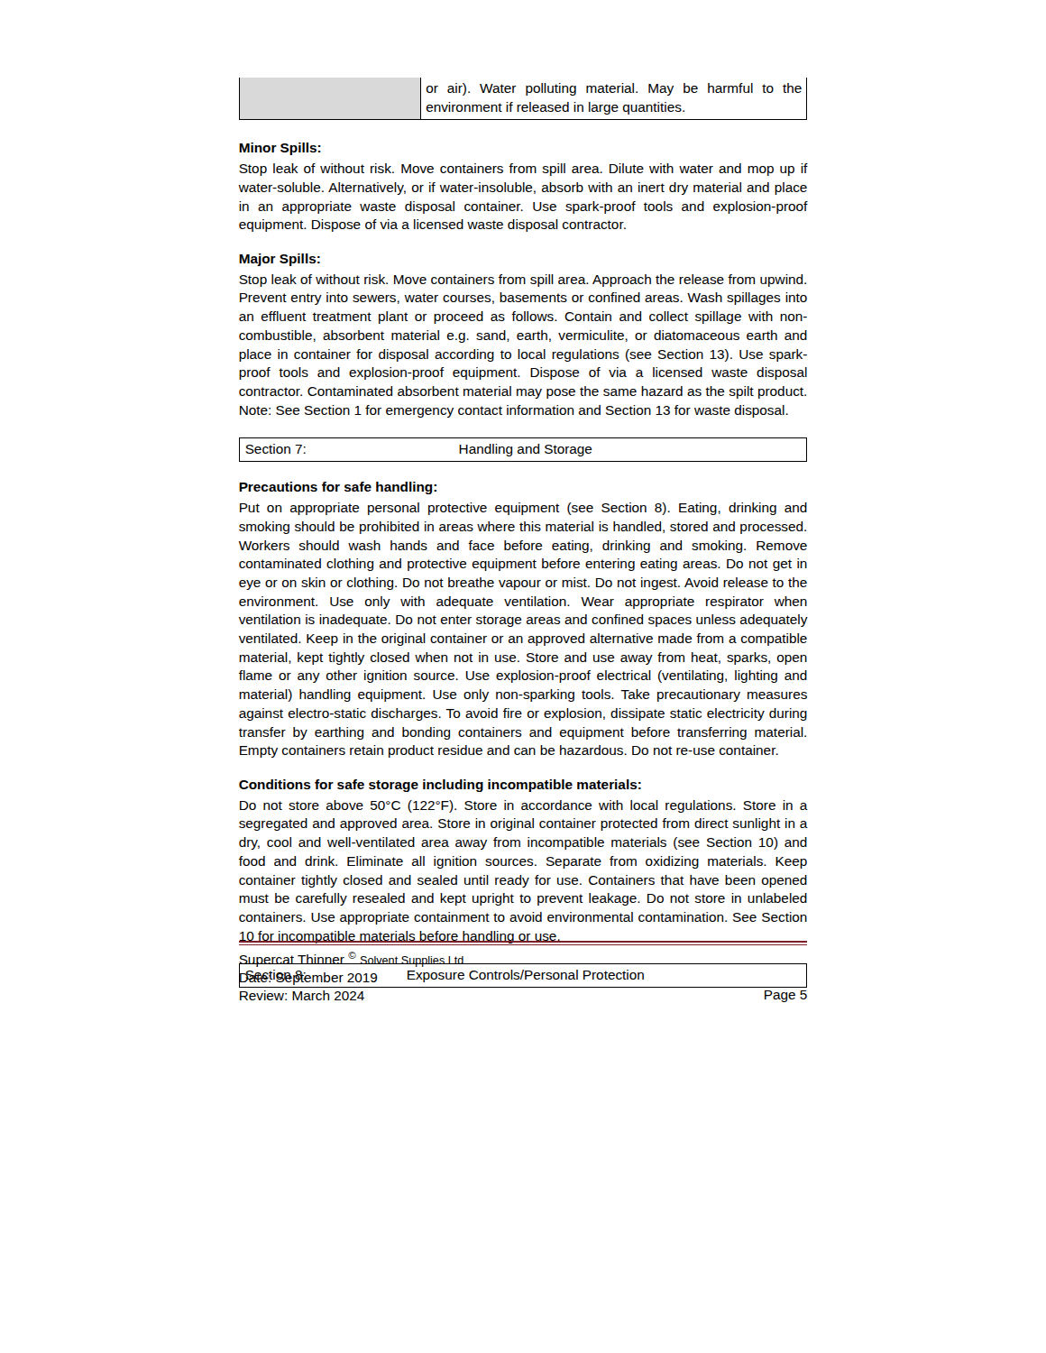| | or air). Water polluting material. May be harmful to the environment if released in large quantities. |
Minor Spills:
Stop leak of without risk. Move containers from spill area. Dilute with water and mop up if water-soluble. Alternatively, or if water-insoluble, absorb with an inert dry material and place in an appropriate waste disposal container. Use spark-proof tools and explosion-proof equipment. Dispose of via a licensed waste disposal contractor.
Major Spills:
Stop leak of without risk. Move containers from spill area. Approach the release from upwind. Prevent entry into sewers, water courses, basements or confined areas. Wash spillages into an effluent treatment plant or proceed as follows. Contain and collect spillage with non-combustible, absorbent material e.g. sand, earth, vermiculite, or diatomaceous earth and place in container for disposal according to local regulations (see Section 13). Use spark-proof tools and explosion-proof equipment. Dispose of via a licensed waste disposal contractor. Contaminated absorbent material may pose the same hazard as the spilt product. Note: See Section 1 for emergency contact information and Section 13 for waste disposal.
| Section 7: | Handling and Storage |
Precautions for safe handling:
Put on appropriate personal protective equipment (see Section 8). Eating, drinking and smoking should be prohibited in areas where this material is handled, stored and processed. Workers should wash hands and face before eating, drinking and smoking. Remove contaminated clothing and protective equipment before entering eating areas. Do not get in eye or on skin or clothing. Do not breathe vapour or mist. Do not ingest. Avoid release to the environment. Use only with adequate ventilation. Wear appropriate respirator when ventilation is inadequate. Do not enter storage areas and confined spaces unless adequately ventilated. Keep in the original container or an approved alternative made from a compatible material, kept tightly closed when not in use. Store and use away from heat, sparks, open flame or any other ignition source. Use explosion-proof electrical (ventilating, lighting and material) handling equipment. Use only non-sparking tools. Take precautionary measures against electro-static discharges. To avoid fire or explosion, dissipate static electricity during transfer by earthing and bonding containers and equipment before transferring material. Empty containers retain product residue and can be hazardous. Do not re-use container.
Conditions for safe storage including incompatible materials:
Do not store above 50°C (122°F). Store in accordance with local regulations. Store in a segregated and approved area. Store in original container protected from direct sunlight in a dry, cool and well-ventilated area away from incompatible materials (see Section 10) and food and drink. Eliminate all ignition sources. Separate from oxidizing materials. Keep container tightly closed and sealed until ready for use. Containers that have been opened must be carefully resealed and kept upright to prevent leakage. Do not store in unlabeled containers. Use appropriate containment to avoid environmental contamination. See Section 10 for incompatible materials before handling or use.
| Section 8: | Exposure Controls/Personal Protection |
Supercat Thinner © Solvent Supplies Ltd
Date: September 2019
Review: March 2024
Page 5